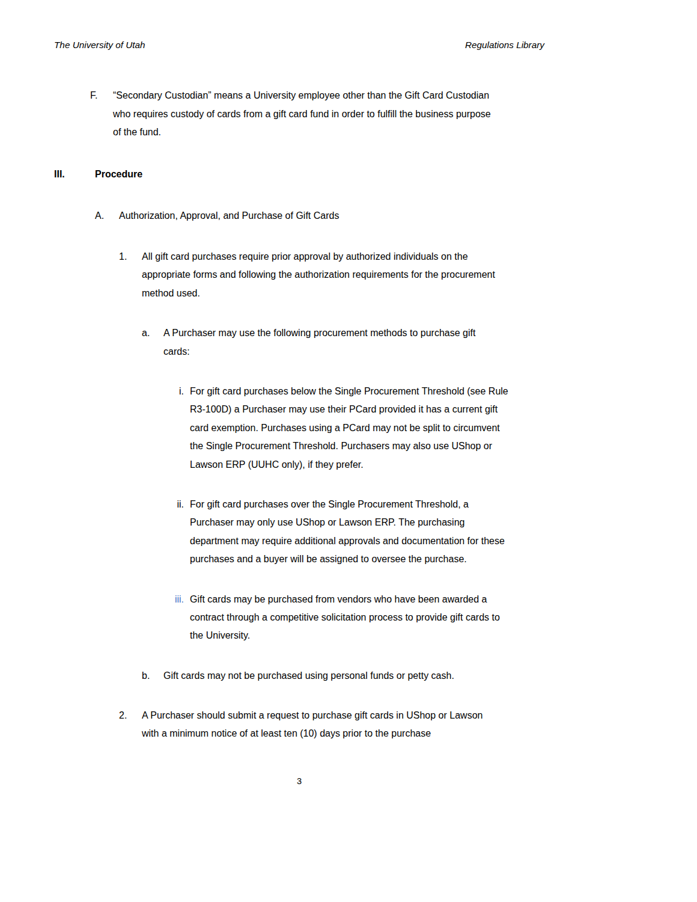The University of Utah Regulations Library
F.
“Secondary Custodian” means a University employee other than the Gift Card Custodian who requires custody of cards from a gift card fund in order to fulfill the business purpose of the fund.
III.
Procedure
A.
Authorization, Approval, and Purchase of Gift Cards
1.
All gift card purchases require prior approval by authorized individuals on the appropriate forms and following the authorization requirements for the procurement method used.
a.
A Purchaser may use the following procurement methods to purchase gift cards:
i.
For gift card purchases below the Single Procurement Threshold (see Rule R3-100D) a Purchaser may use their PCard provided it has a current gift card exemption. Purchases using a PCard may not be split to circumvent the Single Procurement Threshold. Purchasers may also use UShop or Lawson ERP (UUHC only), if they prefer.
ii.
For gift card purchases over the Single Procurement Threshold, a Purchaser may only use UShop or Lawson ERP. The purchasing department may require additional approvals and documentation for these purchases and a buyer will be assigned to oversee the purchase.
iii.
Gift cards may be purchased from vendors who have been awarded a contract through a competitive solicitation process to provide gift cards to the University.
b.
Gift cards may not be purchased using personal funds or petty cash.
2.
A Purchaser should submit a request to purchase gift cards in UShop or Lawson with a minimum notice of at least ten (10) days prior to the purchase
3